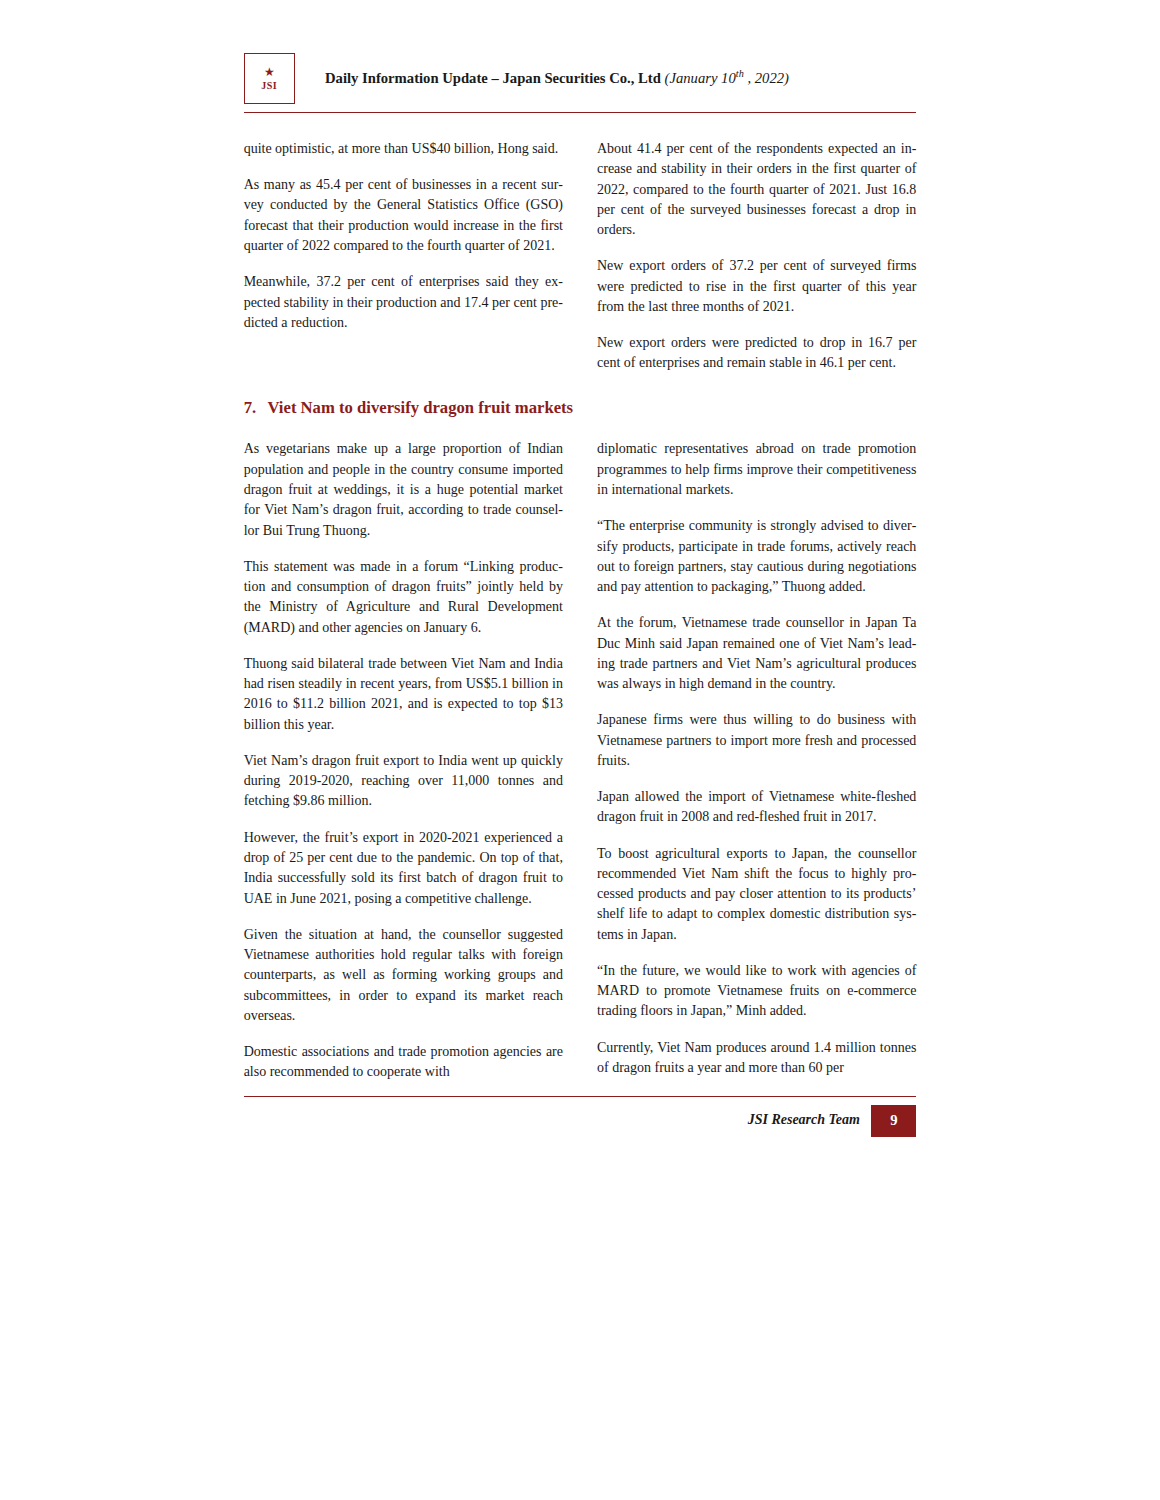★ JSI
Daily Information Update – Japan Securities Co., Ltd (January 10th , 2022)
quite optimistic, at more than US$40 billion, Hong said.
As many as 45.4 per cent of businesses in a recent survey conducted by the General Statistics Office (GSO) forecast that their production would increase in the first quarter of 2022 compared to the fourth quarter of 2021.
Meanwhile, 37.2 per cent of enterprises said they expected stability in their production and 17.4 per cent predicted a reduction.
About 41.4 per cent of the respondents expected an increase and stability in their orders in the first quarter of 2022, compared to the fourth quarter of 2021. Just 16.8 per cent of the surveyed businesses forecast a drop in orders.
New export orders of 37.2 per cent of surveyed firms were predicted to rise in the first quarter of this year from the last three months of 2021.
New export orders were predicted to drop in 16.7 per cent of enterprises and remain stable in 46.1 per cent.
7. Viet Nam to diversify dragon fruit markets
As vegetarians make up a large proportion of Indian population and people in the country consume imported dragon fruit at weddings, it is a huge potential market for Viet Nam’s dragon fruit, according to trade counsellor Bui Trung Thuong.
This statement was made in a forum “Linking production and consumption of dragon fruits” jointly held by the Ministry of Agriculture and Rural Development (MARD) and other agencies on January 6.
Thuong said bilateral trade between Viet Nam and India had risen steadily in recent years, from US$5.1 billion in 2016 to $11.2 billion 2021, and is expected to top $13 billion this year.
Viet Nam’s dragon fruit export to India went up quickly during 2019-2020, reaching over 11,000 tonnes and fetching $9.86 million.
However, the fruit’s export in 2020-2021 experienced a drop of 25 per cent due to the pandemic. On top of that, India successfully sold its first batch of dragon fruit to UAE in June 2021, posing a competitive challenge.
Given the situation at hand, the counsellor suggested Vietnamese authorities hold regular talks with foreign counterparts, as well as forming working groups and subcommittees, in order to expand its market reach overseas.
Domestic associations and trade promotion agencies are also recommended to cooperate with
diplomatic representatives abroad on trade promotion programmes to help firms improve their competitiveness in international markets.
“The enterprise community is strongly advised to diversify products, participate in trade forums, actively reach out to foreign partners, stay cautious during negotiations and pay attention to packaging,” Thuong added.
At the forum, Vietnamese trade counsellor in Japan Ta Duc Minh said Japan remained one of Viet Nam’s leading trade partners and Viet Nam’s agricultural produces was always in high demand in the country.
Japanese firms were thus willing to do business with Vietnamese partners to import more fresh and processed fruits.
Japan allowed the import of Vietnamese white-fleshed dragon fruit in 2008 and red-fleshed fruit in 2017.
To boost agricultural exports to Japan, the counsellor recommended Viet Nam shift the focus to highly processed products and pay closer attention to its products’ shelf life to adapt to complex domestic distribution systems in Japan.
“In the future, we would like to work with agencies of MARD to promote Vietnamese fruits on e-commerce trading floors in Japan,” Minh added.
Currently, Viet Nam produces around 1.4 million tonnes of dragon fruits a year and more than 60 per
JSI Research Team
9